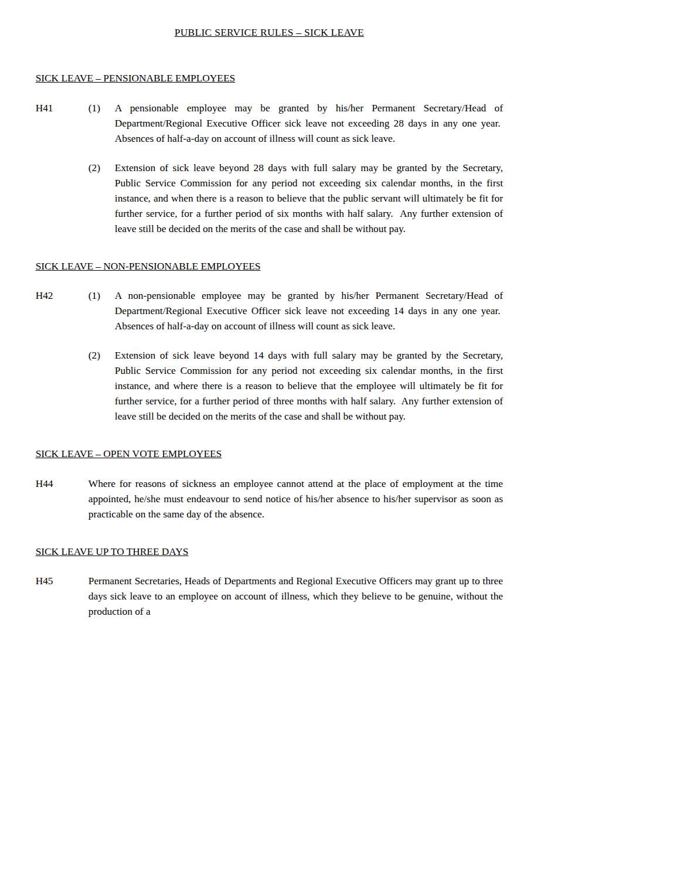PUBLIC SERVICE RULES – SICK LEAVE
SICK LEAVE – PENSIONABLE EMPLOYEES
H41
(1)
A pensionable employee may be granted by his/her Permanent Secretary/Head of Department/Regional Executive Officer sick leave not exceeding 28 days in any one year. Absences of half-a-day on account of illness will count as sick leave.
(2)
Extension of sick leave beyond 28 days with full salary may be granted by the Secretary, Public Service Commission for any period not exceeding six calendar months, in the first instance, and when there is a reason to believe that the public servant will ultimately be fit for further service, for a further period of six months with half salary. Any further extension of leave still be decided on the merits of the case and shall be without pay.
SICK LEAVE – NON-PENSIONABLE EMPLOYEES
H42
(1)
A non-pensionable employee may be granted by his/her Permanent Secretary/Head of Department/Regional Executive Officer sick leave not exceeding 14 days in any one year. Absences of half-a-day on account of illness will count as sick leave.
(2)
Extension of sick leave beyond 14 days with full salary may be granted by the Secretary, Public Service Commission for any period not exceeding six calendar months, in the first instance, and where there is a reason to believe that the employee will ultimately be fit for further service, for a further period of three months with half salary. Any further extension of leave still be decided on the merits of the case and shall be without pay.
SICK LEAVE – OPEN VOTE EMPLOYEES
H44
Where for reasons of sickness an employee cannot attend at the place of employment at the time appointed, he/she must endeavour to send notice of his/her absence to his/her supervisor as soon as practicable on the same day of the absence.
SICK LEAVE UP TO THREE DAYS
H45
Permanent Secretaries, Heads of Departments and Regional Executive Officers may grant up to three days sick leave to an employee on account of illness, which they believe to be genuine, without the production of a